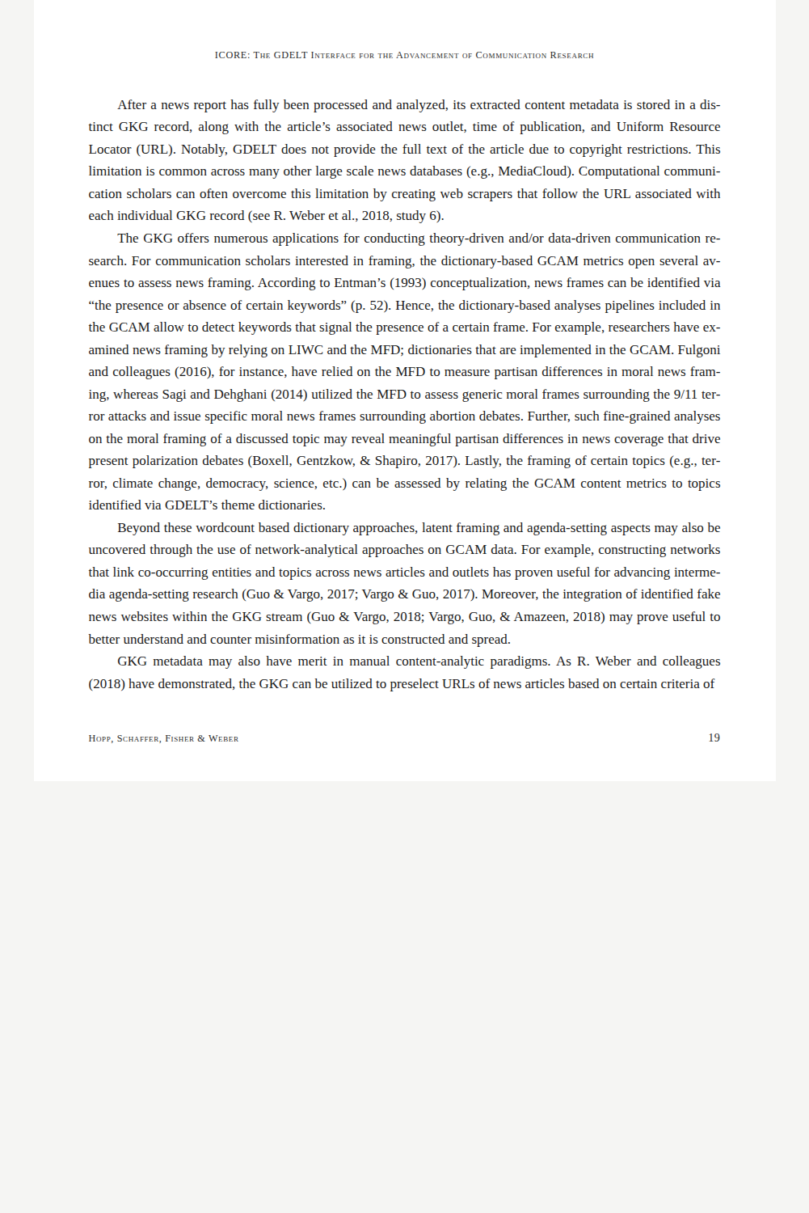ICORE: The GDELT Interface for the Advancement of Communication Research
After a news report has fully been processed and analyzed, its extracted content metadata is stored in a distinct GKG record, along with the article’s associated news outlet, time of publication, and Uniform Resource Locator (URL). Notably, GDELT does not provide the full text of the article due to copyright restrictions. This limitation is common across many other large scale news databases (e.g., MediaCloud). Computational communication scholars can often overcome this limitation by creating web scrapers that follow the URL associated with each individual GKG record (see R. Weber et al., 2018, study 6).
The GKG offers numerous applications for conducting theory-driven and/or data-driven communication research. For communication scholars interested in framing, the dictionary-based GCAM metrics open several avenues to assess news framing. According to Entman’s (1993) conceptualization, news frames can be identified via “the presence or absence of certain keywords” (p. 52). Hence, the dictionary-based analyses pipelines included in the GCAM allow to detect keywords that signal the presence of a certain frame. For example, researchers have examined news framing by relying on LIWC and the MFD; dictionaries that are implemented in the GCAM. Fulgoni and colleagues (2016), for instance, have relied on the MFD to measure partisan differences in moral news framing, whereas Sagi and Dehghani (2014) utilized the MFD to assess generic moral frames surrounding the 9/11 terror attacks and issue specific moral news frames surrounding abortion debates. Further, such fine-grained analyses on the moral framing of a discussed topic may reveal meaningful partisan differences in news coverage that drive present polarization debates (Boxell, Gentzkow, & Shapiro, 2017). Lastly, the framing of certain topics (e.g., terror, climate change, democracy, science, etc.) can be assessed by relating the GCAM content metrics to topics identified via GDELT’s theme dictionaries.
Beyond these wordcount based dictionary approaches, latent framing and agenda-setting aspects may also be uncovered through the use of network-analytical approaches on GCAM data. For example, constructing networks that link co-occurring entities and topics across news articles and outlets has proven useful for advancing intermedia agenda-setting research (Guo & Vargo, 2017; Vargo & Guo, 2017). Moreover, the integration of identified fake news websites within the GKG stream (Guo & Vargo, 2018; Vargo, Guo, & Amazeen, 2018) may prove useful to better understand and counter misinformation as it is constructed and spread.
GKG metadata may also have merit in manual content-analytic paradigms. As R. Weber and colleagues (2018) have demonstrated, the GKG can be utilized to preselect URLs of news articles based on certain criteria of
Hopp, Schaffer, Fisher & Weber 19